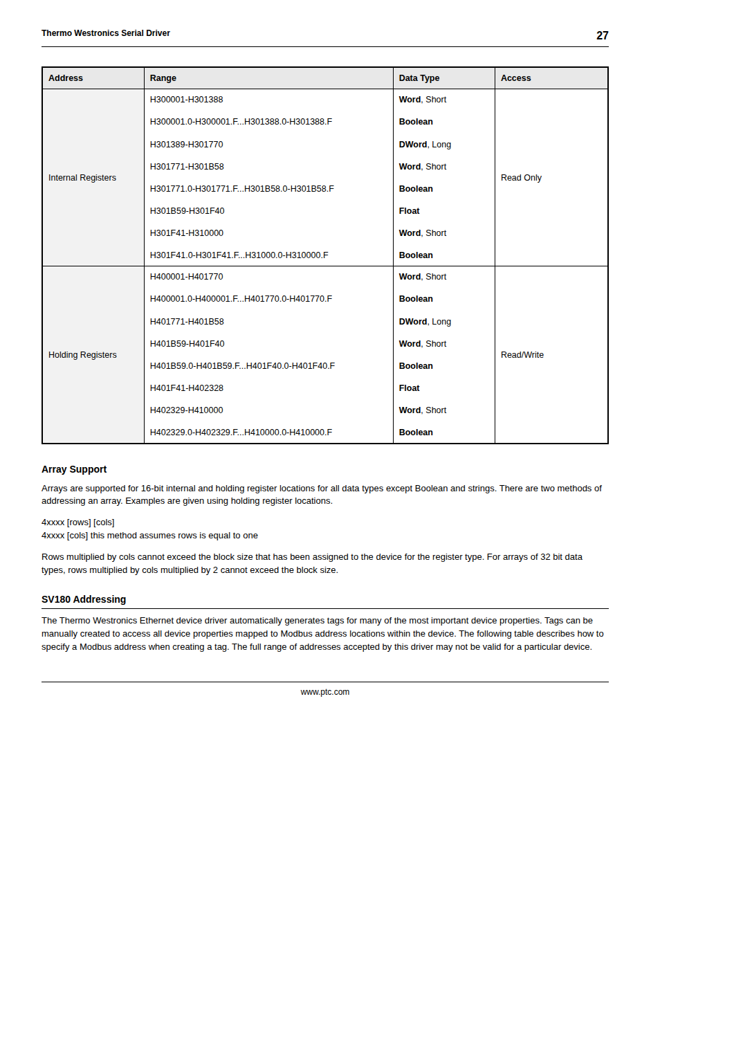Thermo Westronics Serial Driver
27
| Address | Range | Data Type | Access |
| --- | --- | --- | --- |
| Internal Registers | H300001-H301388 H300001.0-H300001.F...H301388.0-H301388.F H301389-H301770 H301771-H301B58 H301771.0-H301771.F...H301B58.0-H301B58.F H301B59-H301F40 H301F41-H310000 H301F41.0-H301F41.F...H31000.0-H310000.F | Word , Short Boolean DWord , Long Word , Short Boolean Float Word , Short Boolean | Read Only |
| Holding Registers | H400001-H401770 H400001.0-H400001.F...H401770.0-H401770.F H401771-H401B58 H401B59-H401F40 H401B59.0-H401B59.F...H401F40.0-H401F40.F H401F41-H402328 H402329-H410000 H402329.0-H402329.F...H410000.0-H410000.F | Word , Short Boolean DWord , Long Word , Short Boolean Float Word , Short Boolean | Read/Write |
Array Support
Arrays are supported for 16-bit internal and holding register locations for all data types except Boolean and strings. There are two methods of addressing an array. Examples are given using holding register locations.
4xxxx [rows] [cols]
4xxxx [cols] this method assumes rows is equal to one
Rows multiplied by cols cannot exceed the block size that has been assigned to the device for the register type. For arrays of 32 bit data types, rows multiplied by cols multiplied by 2 cannot exceed the block size.
SV180 Addressing
The Thermo Westronics Ethernet device driver automatically generates tags for many of the most important device properties. Tags can be manually created to access all device properties mapped to Modbus address locations within the device. The following table describes how to specify a Modbus address when creating a tag. The full range of addresses accepted by this driver may not be valid for a particular device.
www.ptc.com